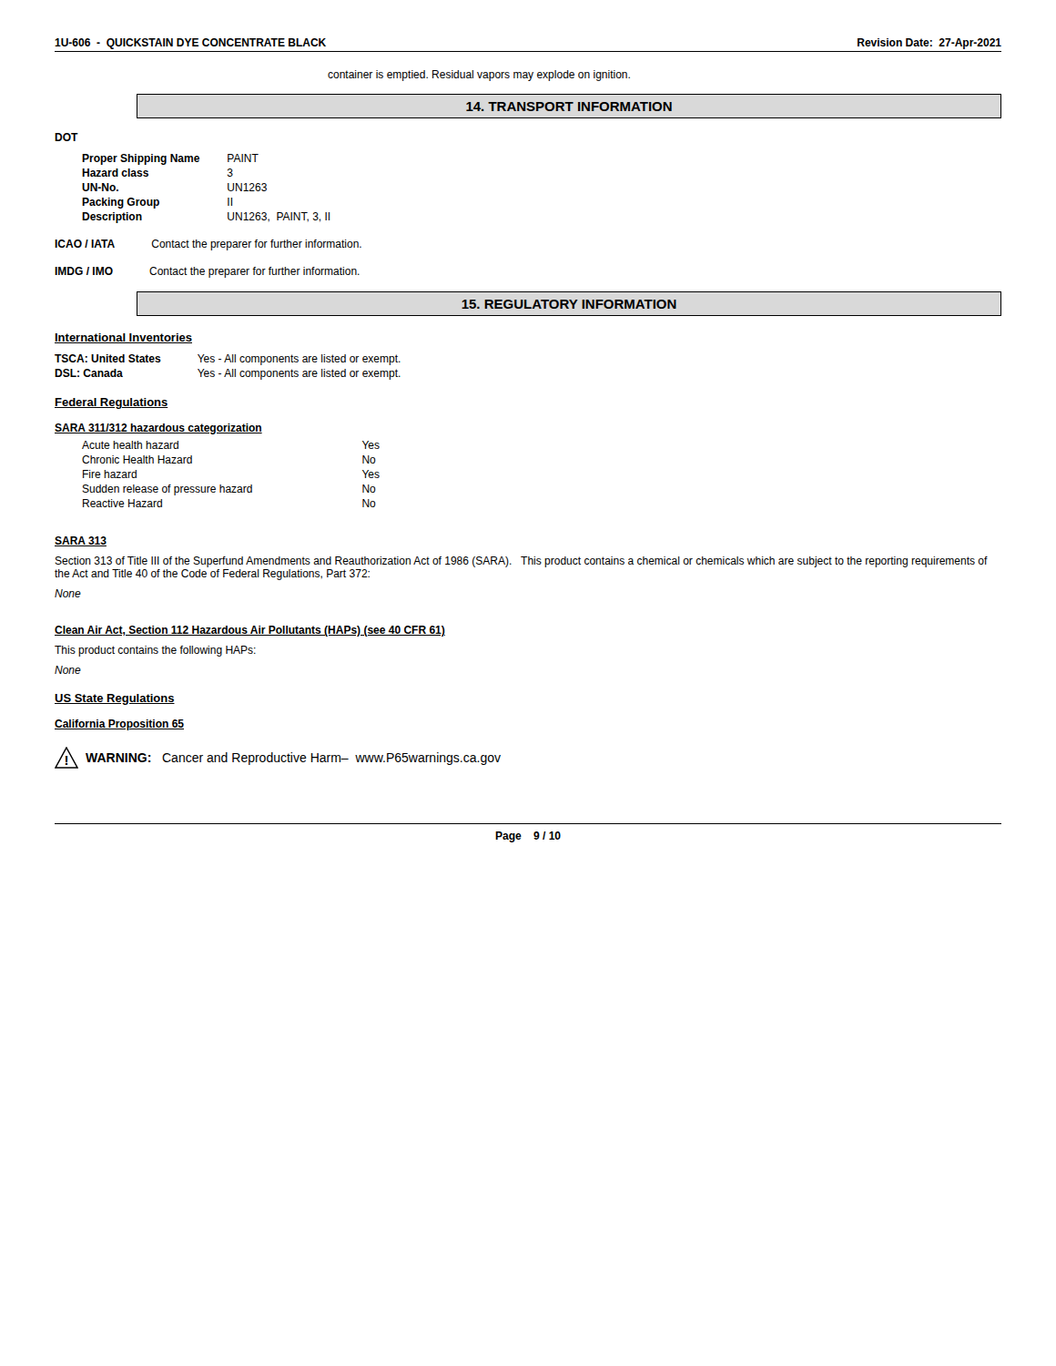1U-606 - QUICKSTAIN DYE CONCENTRATE BLACK Revision Date: 27-Apr-2021
container is emptied. Residual vapors may explode on ignition.
14. TRANSPORT INFORMATION
DOT
| Proper Shipping Name | PAINT |
| Hazard class | 3 |
| UN-No. | UN1263 |
| Packing Group | II |
| Description | UN1263, PAINT, 3, II |
| ICAO / IATA | Contact the preparer for further information. |
| IMDG / IMO | Contact the preparer for further information. |
15. REGULATORY INFORMATION
International Inventories
| TSCA: United States | Yes - All components are listed or exempt. |
| DSL: Canada | Yes - All components are listed or exempt. |
Federal Regulations
SARA 311/312 hazardous categorization
| Acute health hazard | Yes |
| Chronic Health Hazard | No |
| Fire hazard | Yes |
| Sudden release of pressure hazard | No |
| Reactive Hazard | No |
SARA 313
Section 313 of Title III of the Superfund Amendments and Reauthorization Act of 1986 (SARA). This product contains a chemical or chemicals which are subject to the reporting requirements of the Act and Title 40 of the Code of Federal Regulations, Part 372:
None
Clean Air Act, Section 112 Hazardous Air Pollutants (HAPs) (see 40 CFR 61)
This product contains the following HAPs:
None
US State Regulations
California Proposition 65
! WARNING: Cancer and Reproductive Harm– www.P65warnings.ca.gov
Page 9 / 10